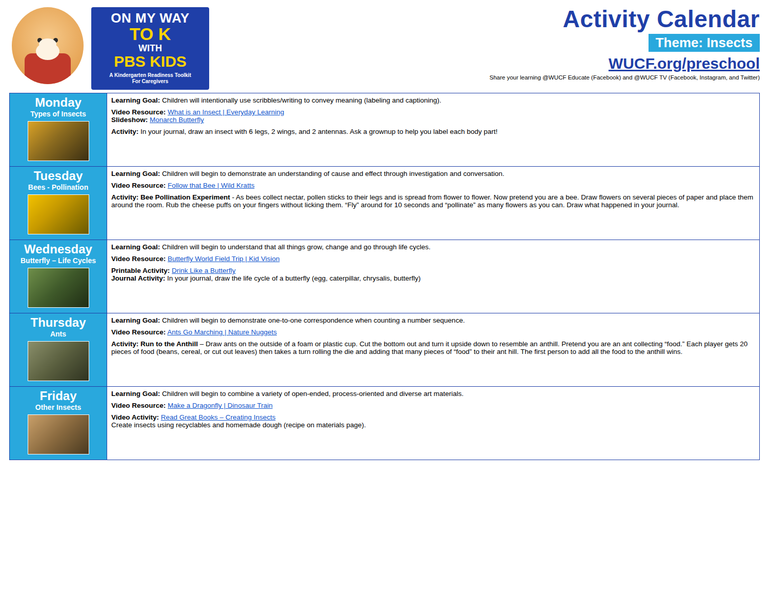ON MY WAY
TO K
WITH
PBS KIDS
A Kindergarten Readiness Toolkit
For Caregivers
Activity Calendar
Theme: Insects
WUCF.org/preschool
Share your learning @WUCF Educate (Facebook) and @WUCF TV (Facebook, Instagram, and Twitter)
| Monday Types of Insects | Learning Goal: Children will intentionally use scribbles/writing to convey meaning (labeling and captioning). Video Resource: What is an Insect / Everyday Learning Slideshow: Monarch Butterfly Activity: In your journal, draw an insect with 6 legs, 2 wings, and 2 antennas. Ask a grownup to help you label each body part! |
| Tuesday Bees - Pollination | Learning Goal: Children will begin to demonstrate an understanding of cause and effect through investigation and conversation. Video Resource: Follow that Bee / Wild Kratts Activity: Bee Pollination Experiment - As bees collect nectar, pollen sticks to their legs and is spread from flower to flower. Now pretend you are a bee. Draw flowers on several pieces of paper and place them around the room. Rub the cheese puffs on your fingers without licking them. “Fly” around for 10 seconds and “pollinate” as many flowers as you can. Draw what happened in your journal. |
| Wednesday Butterfly – Life Cycles | Learning Goal: Children will begin to understand that all things grow, change and go through life cycles. Video Resource: Butterfly World Field Trip / Kid Vision Printable Activity: Drink Like a Butterfly Journal Activity: In your journal, draw the life cycle of a butterfly (egg, caterpillar, chrysalis, butterfly) |
| Thursday Ants | Learning Goal: Children will begin to demonstrate one-to-one correspondence when counting a number sequence. Video Resource: Ants Go Marching / Nature Nuggets Activity: Run to the Anthill – Draw ants on the outside of a foam or plastic cup. Cut the bottom out and turn it upside down to resemble an anthill. Pretend you are an ant collecting “food.” Each player gets 20 pieces of food (beans, cereal, or cut out leaves) then takes a turn rolling the die and adding that many pieces of “food” to their ant hill. The first person to add all the food to the anthill wins. |
| Friday Other Insects | Learning Goal: Children will begin to combine a variety of open-ended, process-oriented and diverse art materials. Video Resource: Make a Dragonfly / Dinosaur Train Video Activity: Read Great Books – Creating Insects Create insects using recyclables and homemade dough (recipe on materials page). |